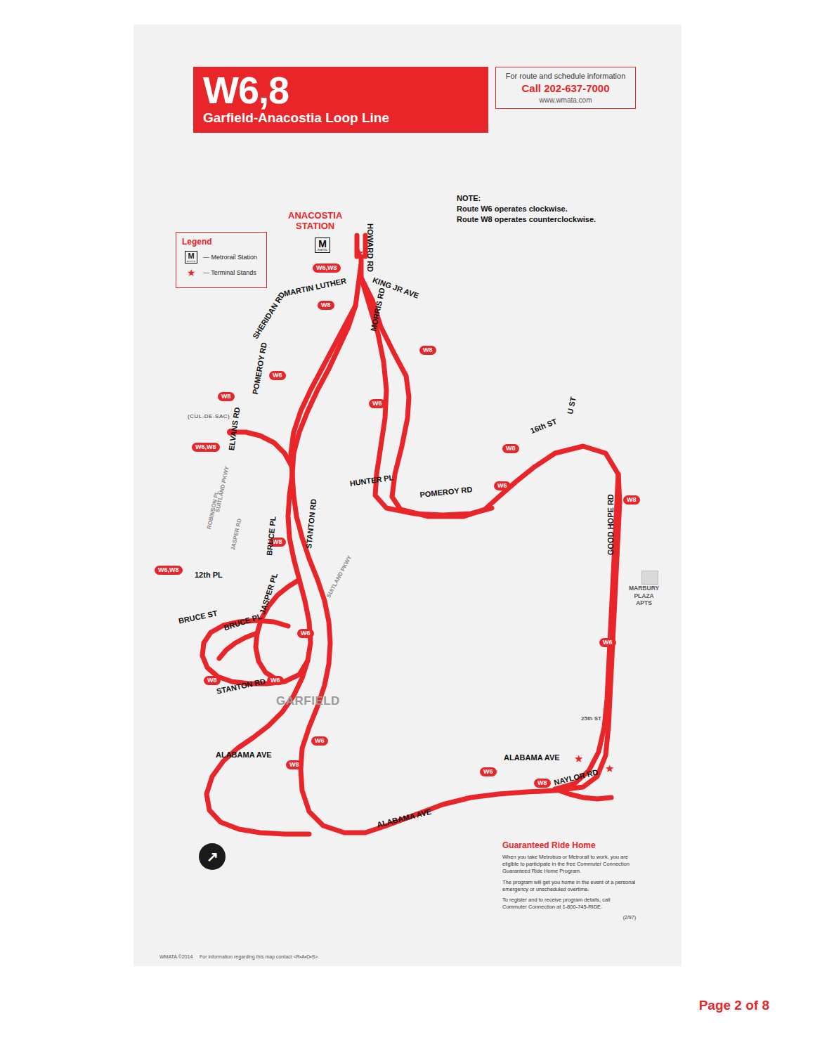W6,8
Garfield-Anacostia Loop Line
For route and schedule information
Call 202-637-7000
www.wmata.com
NOTE:
Route W6 operates clockwise.
Route W8 operates counterclockwise.
Legend
Mmetro — Metrorail Station
★ — Terminal Stands
ANACOSTIA
STATION
Mmetro
W6,W8
W8
W6
W8
W6,W8
W6
W8
W8
W6
W8
W6
W8
W6
W6,W8
W8
W6
W6
W8
W6
W8
HOWARD RD
KING JR AVE
MARTIN LUTHER
SHERIDAN RD
POMEROY RD
MORRIS RD
HUNTER PL
POMEROY RD
16th ST
U ST
GOOD HOPE RD
ELVANS RD
STANTON RD
BRUCE PL
12th PL
BRUCE ST
BRUCE PL
JASPER PL
STANTON RD
ALABAMA AVE
ALABAMA AVE
ALABAMA AVE
NAYLOR RD
SUITLAND PKWY
ROBINSON PL
JASPER RD
SUITLAND PKWY
25th ST
(CUL-DE-SAC)
GARFIELD
MARBURY
PLAZA
APTS
★
★
★
Guaranteed Ride Home
When you take Metrobus or Metrorail to work, you are eligible to participate in the free Commuter Connection Guaranteed Ride Home Program.
The program will get you home in the event of a personal emergency or unscheduled overtime.
To register and to receive program details, call Commuter Connection at 1-800-745-RIDE.
(2/97)
↗
WMATA ©2014 For information regarding this map contact <R•A•D•S>.
Page 2 of 8